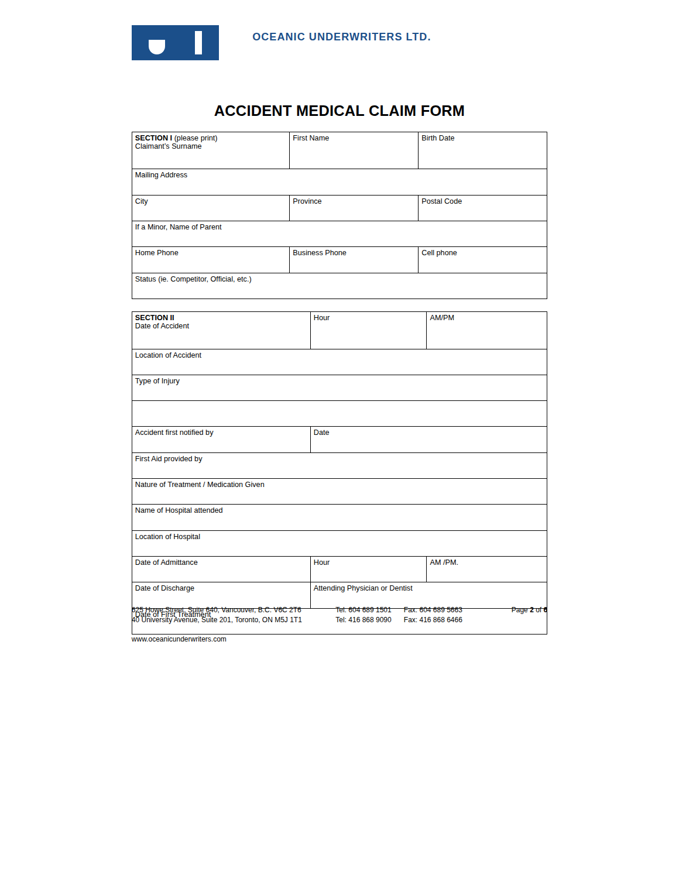OCEANIC UNDERWRITERS LTD.
ACCIDENT MEDICAL CLAIM FORM
| SECTION I (please print) Claimant’s Surname | First Name | Birth Date |
| Mailing Address |
| City | Province | Postal Code |
| If a Minor, Name of Parent |
| Home Phone | Business Phone | Cell phone |
| Status (ie. Competitor, Official, etc.) |
| SECTION II Date of Accident | Hour | AM/PM |
| Location of Accident |
| Type of Injury |
| Accident first notified by | Date |
| First Aid provided by |
| Nature of Treatment / Medication Given |
| Name of Hospital attended |
| Location of Hospital |
| Date of Admittance | Hour | AM /PM. |
| Date of Discharge | Attending Physician or Dentist |
| Date of First Treatment |
625 Howe Street, Suite 640, Vancouver, B.C. V6C 2T6
40 University Avenue, Suite 201, Toronto, ON M5J 1T1
Tel: 604 689 1501 Fax: 604 689 5663
Tel: 416 868 9090 Fax: 416 868 6466
Page 2 of 6
www.oceanicunderwriters.com